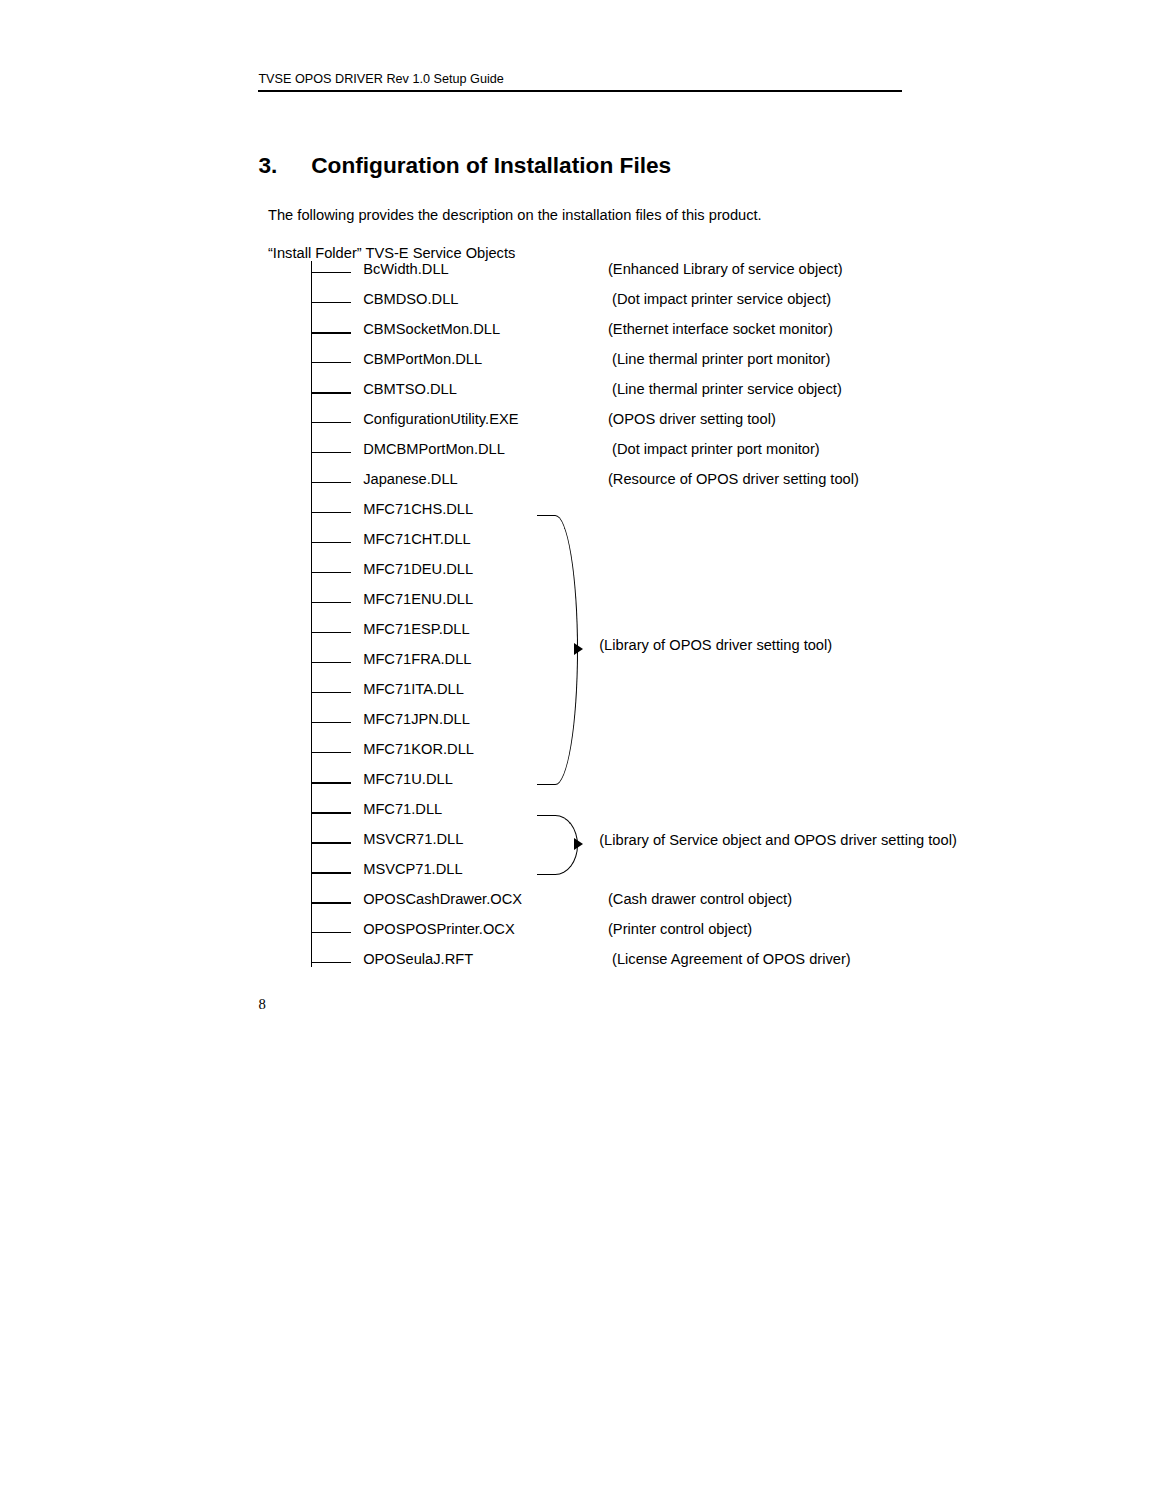TVSE OPOS DRIVER Rev 1.0 Setup Guide
3. Configuration of Installation Files
The following provides the description on the installation files of this product.
“Install Folder” TVS-E Service Objects
BcWidth.DLL(Enhanced Library of service object)
CBMDSO.DLL (Dot impact printer service object)
CBMSocketMon.DLL(Ethernet interface socket monitor)
CBMPortMon.DLL (Line thermal printer port monitor)
CBMTSO.DLL (Line thermal printer service object)
ConfigurationUtility.EXE(OPOS driver setting tool)
DMCBMPortMon.DLL (Dot impact printer port monitor)
Japanese.DLL(Resource of OPOS driver setting tool)
(Library of OPOS driver setting tool)
MFC71CHS.DLL
MFC71CHT.DLL
MFC71DEU.DLL
MFC71ENU.DLL
MFC71ESP.DLL
MFC71FRA.DLL
MFC71ITA.DLL
MFC71JPN.DLL
MFC71KOR.DLL
MFC71U.DLL
(Library of Service object and OPOS driver setting tool)
MFC71.DLL
MSVCR71.DLL
MSVCP71.DLL
OPOSCashDrawer.OCX(Cash drawer control object)
OPOSPOSPrinter.OCX(Printer control object)
OPOSeulaJ.RFT (License Agreement of OPOS driver)
8